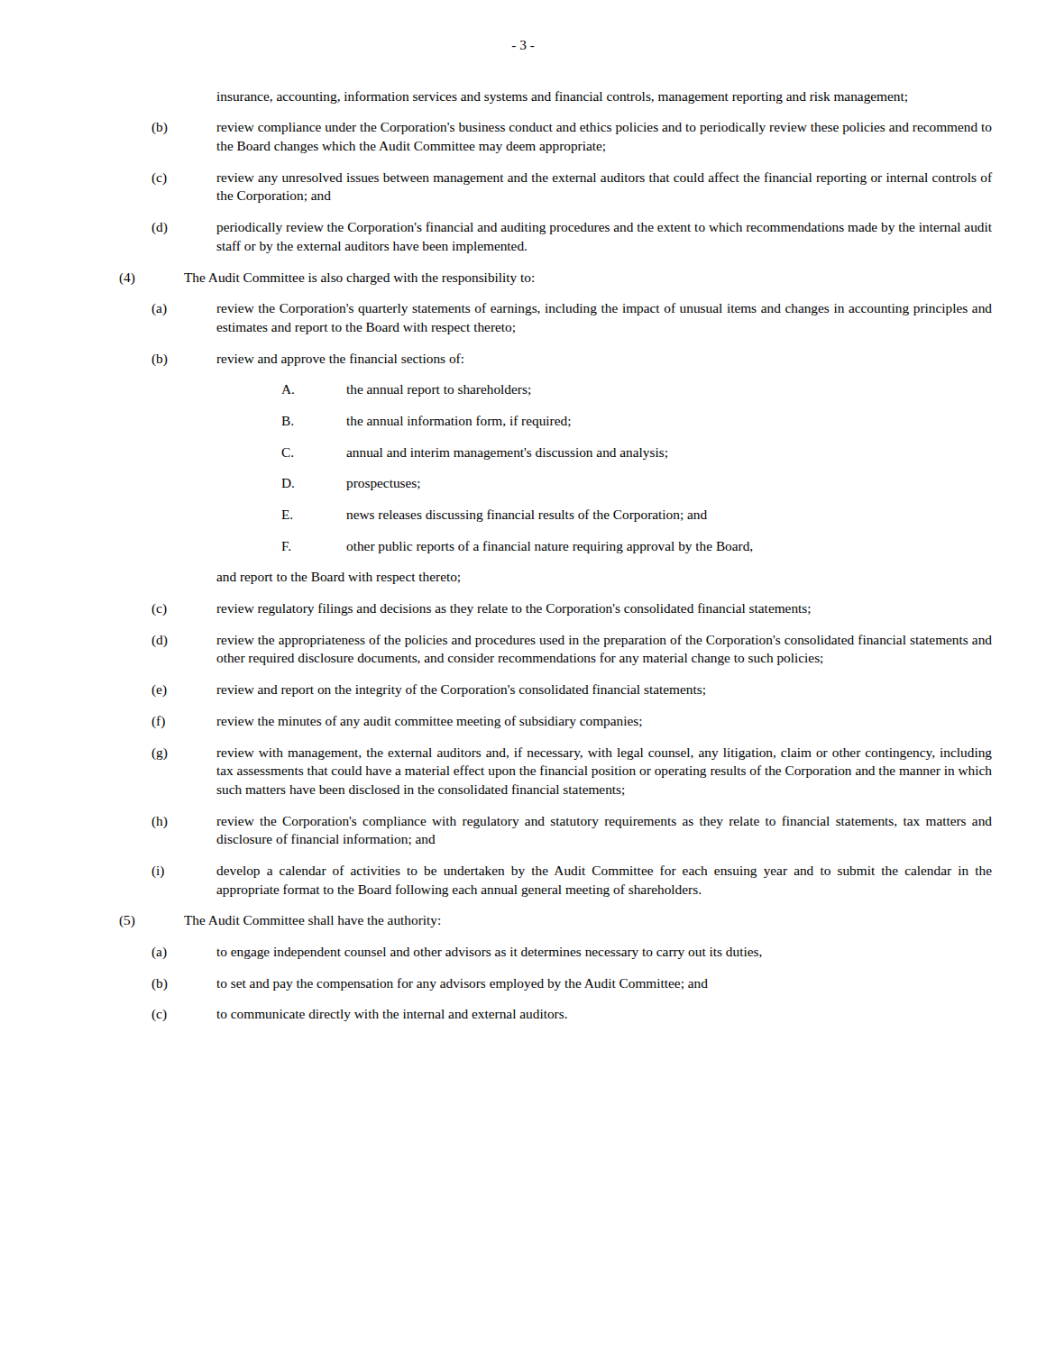- 3 -
insurance, accounting, information services and systems and financial controls, management reporting and risk management;
(b)
review compliance under the Corporation's business conduct and ethics policies and to periodically review these policies and recommend to the Board changes which the Audit Committee may deem appropriate;
(c)
review any unresolved issues between management and the external auditors that could affect the financial reporting or internal controls of the Corporation; and
(d)
periodically review the Corporation's financial and auditing procedures and the extent to which recommendations made by the internal audit staff or by the external auditors have been implemented.
(4)
The Audit Committee is also charged with the responsibility to:
(a)
review the Corporation's quarterly statements of earnings, including the impact of unusual items and changes in accounting principles and estimates and report to the Board with respect thereto;
(b)
review and approve the financial sections of:
A.
the annual report to shareholders;
B.
the annual information form, if required;
C.
annual and interim management's discussion and analysis;
D.
prospectuses;
E.
news releases discussing financial results of the Corporation; and
F.
other public reports of a financial nature requiring approval by the Board,
and report to the Board with respect thereto;
(c)
review regulatory filings and decisions as they relate to the Corporation's consolidated financial statements;
(d)
review the appropriateness of the policies and procedures used in the preparation of the Corporation's consolidated financial statements and other required disclosure documents, and consider recommendations for any material change to such policies;
(e)
review and report on the integrity of the Corporation's consolidated financial statements;
(f)
review the minutes of any audit committee meeting of subsidiary companies;
(g)
review with management, the external auditors and, if necessary, with legal counsel, any litigation, claim or other contingency, including tax assessments that could have a material effect upon the financial position or operating results of the Corporation and the manner in which such matters have been disclosed in the consolidated financial statements;
(h)
review the Corporation's compliance with regulatory and statutory requirements as they relate to financial statements, tax matters and disclosure of financial information; and
(i)
develop a calendar of activities to be undertaken by the Audit Committee for each ensuing year and to submit the calendar in the appropriate format to the Board following each annual general meeting of shareholders.
(5)
The Audit Committee shall have the authority:
(a)
to engage independent counsel and other advisors as it determines necessary to carry out its duties,
(b)
to set and pay the compensation for any advisors employed by the Audit Committee; and
(c)
to communicate directly with the internal and external auditors.